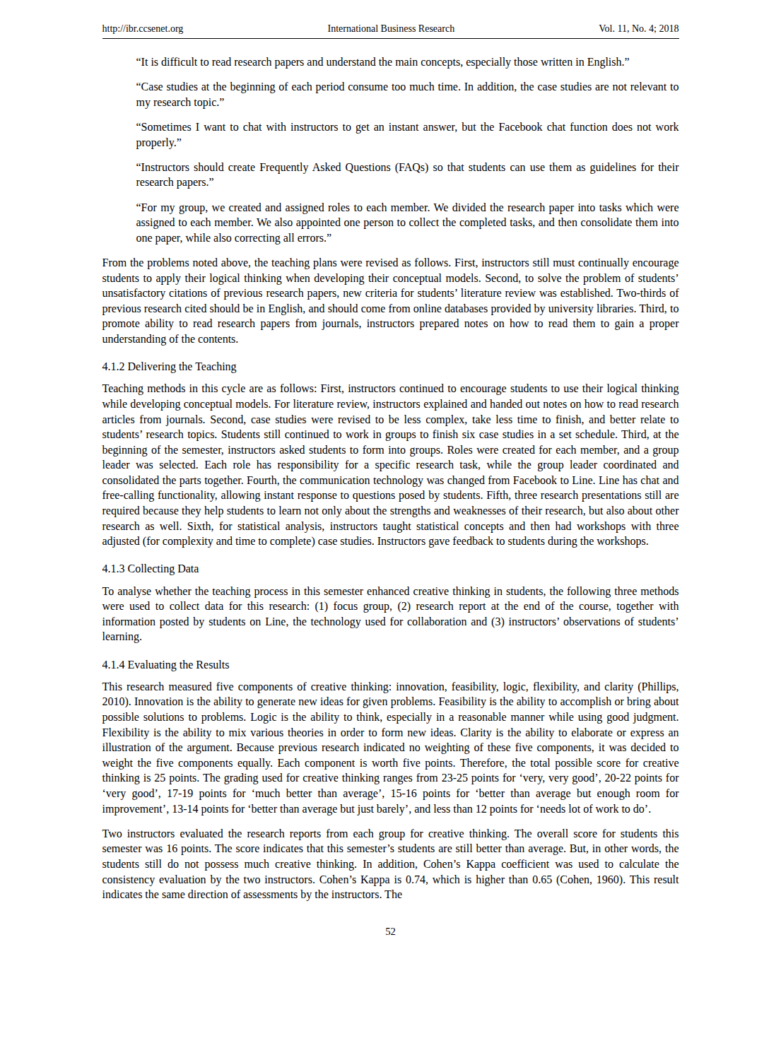http://ibr.ccsenet.org International Business Research Vol. 11, No. 4; 2018
“It is difficult to read research papers and understand the main concepts, especially those written in English.”
“Case studies at the beginning of each period consume too much time. In addition, the case studies are not relevant to my research topic.”
“Sometimes I want to chat with instructors to get an instant answer, but the Facebook chat function does not work properly.”
“Instructors should create Frequently Asked Questions (FAQs) so that students can use them as guidelines for their research papers.”
“For my group, we created and assigned roles to each member. We divided the research paper into tasks which were assigned to each member. We also appointed one person to collect the completed tasks, and then consolidate them into one paper, while also correcting all errors.”
From the problems noted above, the teaching plans were revised as follows. First, instructors still must continually encourage students to apply their logical thinking when developing their conceptual models. Second, to solve the problem of students’ unsatisfactory citations of previous research papers, new criteria for students’ literature review was established. Two-thirds of previous research cited should be in English, and should come from online databases provided by university libraries. Third, to promote ability to read research papers from journals, instructors prepared notes on how to read them to gain a proper understanding of the contents.
4.1.2 Delivering the Teaching
Teaching methods in this cycle are as follows: First, instructors continued to encourage students to use their logical thinking while developing conceptual models. For literature review, instructors explained and handed out notes on how to read research articles from journals. Second, case studies were revised to be less complex, take less time to finish, and better relate to students’ research topics. Students still continued to work in groups to finish six case studies in a set schedule. Third, at the beginning of the semester, instructors asked students to form into groups. Roles were created for each member, and a group leader was selected. Each role has responsibility for a specific research task, while the group leader coordinated and consolidated the parts together. Fourth, the communication technology was changed from Facebook to Line. Line has chat and free-calling functionality, allowing instant response to questions posed by students. Fifth, three research presentations still are required because they help students to learn not only about the strengths and weaknesses of their research, but also about other research as well. Sixth, for statistical analysis, instructors taught statistical concepts and then had workshops with three adjusted (for complexity and time to complete) case studies. Instructors gave feedback to students during the workshops.
4.1.3 Collecting Data
To analyse whether the teaching process in this semester enhanced creative thinking in students, the following three methods were used to collect data for this research: (1) focus group, (2) research report at the end of the course, together with information posted by students on Line, the technology used for collaboration and (3) instructors’ observations of students’ learning.
4.1.4 Evaluating the Results
This research measured five components of creative thinking: innovation, feasibility, logic, flexibility, and clarity (Phillips, 2010). Innovation is the ability to generate new ideas for given problems. Feasibility is the ability to accomplish or bring about possible solutions to problems. Logic is the ability to think, especially in a reasonable manner while using good judgment. Flexibility is the ability to mix various theories in order to form new ideas. Clarity is the ability to elaborate or express an illustration of the argument. Because previous research indicated no weighting of these five components, it was decided to weight the five components equally. Each component is worth five points. Therefore, the total possible score for creative thinking is 25 points. The grading used for creative thinking ranges from 23-25 points for ‘very, very good’, 20-22 points for ‘very good’, 17-19 points for ‘much better than average’, 15-16 points for ‘better than average but enough room for improvement’, 13-14 points for ‘better than average but just barely’, and less than 12 points for ‘needs lot of work to do’.
Two instructors evaluated the research reports from each group for creative thinking. The overall score for students this semester was 16 points. The score indicates that this semester’s students are still better than average. But, in other words, the students still do not possess much creative thinking. In addition, Cohen’s Kappa coefficient was used to calculate the consistency evaluation by the two instructors. Cohen’s Kappa is 0.74, which is higher than 0.65 (Cohen, 1960). This result indicates the same direction of assessments by the instructors. The
52